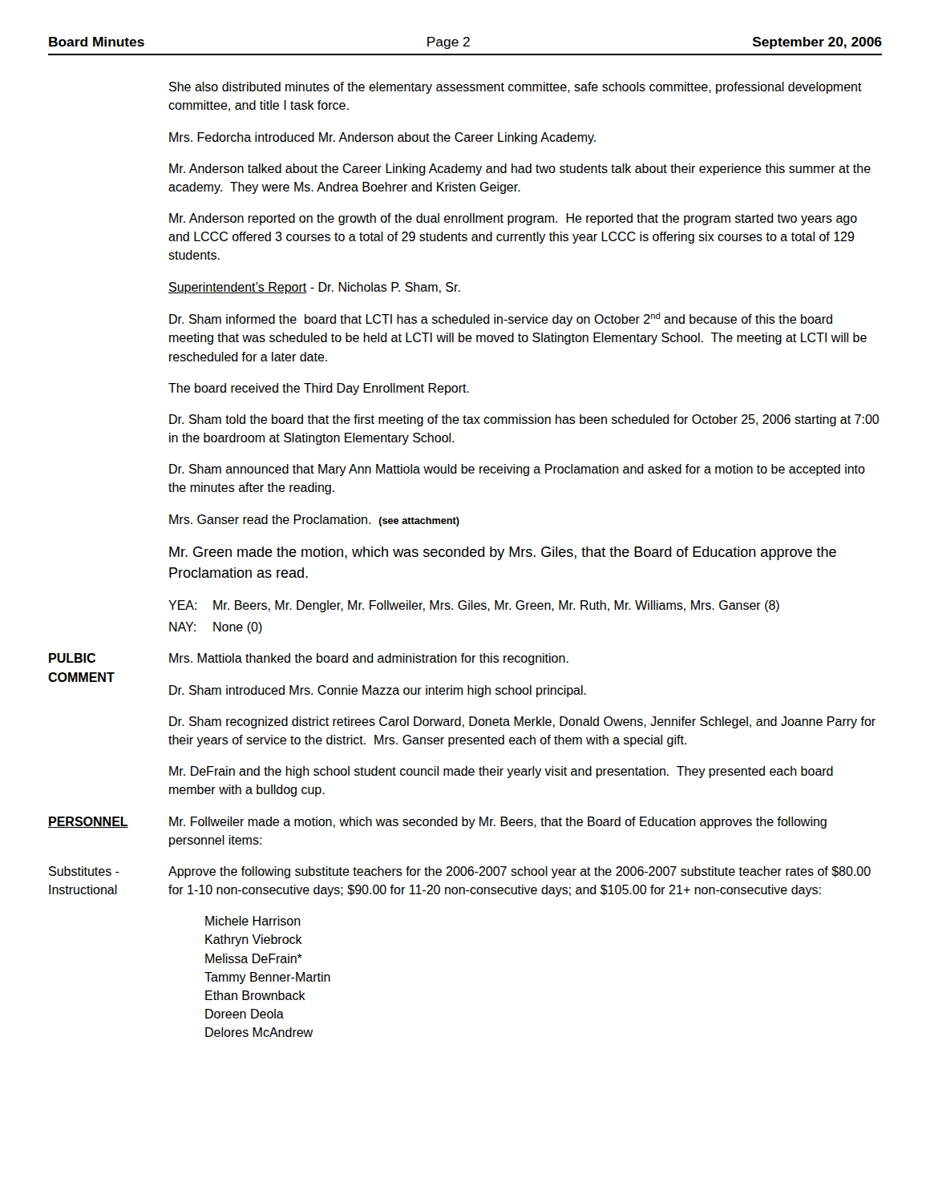Board Minutes
Page 2
September 20, 2006
She also distributed minutes of the elementary assessment committee, safe schools committee, professional development committee, and title I task force.
Mrs. Fedorcha introduced Mr. Anderson about the Career Linking Academy.
Mr. Anderson talked about the Career Linking Academy and had two students talk about their experience this summer at the academy. They were Ms. Andrea Boehrer and Kristen Geiger.
Mr. Anderson reported on the growth of the dual enrollment program. He reported that the program started two years ago and LCCC offered 3 courses to a total of 29 students and currently this year LCCC is offering six courses to a total of 129 students.
Superintendent’s Report - Dr. Nicholas P. Sham, Sr.
Dr. Sham informed the board that LCTI has a scheduled in-service day on October 2nd and because of this the board meeting that was scheduled to be held at LCTI will be moved to Slatington Elementary School. The meeting at LCTI will be rescheduled for a later date.
The board received the Third Day Enrollment Report.
Dr. Sham told the board that the first meeting of the tax commission has been scheduled for October 25, 2006 starting at 7:00 in the boardroom at Slatington Elementary School.
Dr. Sham announced that Mary Ann Mattiola would be receiving a Proclamation and asked for a motion to be accepted into the minutes after the reading.
Mrs. Ganser read the Proclamation. (see attachment)
Mr. Green made the motion, which was seconded by Mrs. Giles, that the Board of Education approve the Proclamation as read.
YEA:
Mr. Beers, Mr. Dengler, Mr. Follweiler, Mrs. Giles, Mr. Green, Mr. Ruth, Mr. Williams, Mrs. Ganser (8)
NAY:
None (0)
PULBIC
COMMENT
Mrs. Mattiola thanked the board and administration for this recognition.
Dr. Sham introduced Mrs. Connie Mazza our interim high school principal.
Dr. Sham recognized district retirees Carol Dorward, Doneta Merkle, Donald Owens, Jennifer Schlegel, and Joanne Parry for their years of service to the district. Mrs. Ganser presented each of them with a special gift.
Mr. DeFrain and the high school student council made their yearly visit and presentation. They presented each board member with a bulldog cup.
PERSONNEL
Mr. Follweiler made a motion, which was seconded by Mr. Beers, that the Board of Education approves the following personnel items:
Substitutes -
Instructional
Approve the following substitute teachers for the 2006-2007 school year at the 2006-2007 substitute teacher rates of $80.00 for 1-10 non-consecutive days; $90.00 for 11-20 non-consecutive days; and $105.00 for 21+ non-consecutive days:
Michele Harrison
Kathryn Viebrock
Melissa DeFrain*
Tammy Benner-Martin
Ethan Brownback
Doreen Deola
Delores McAndrew